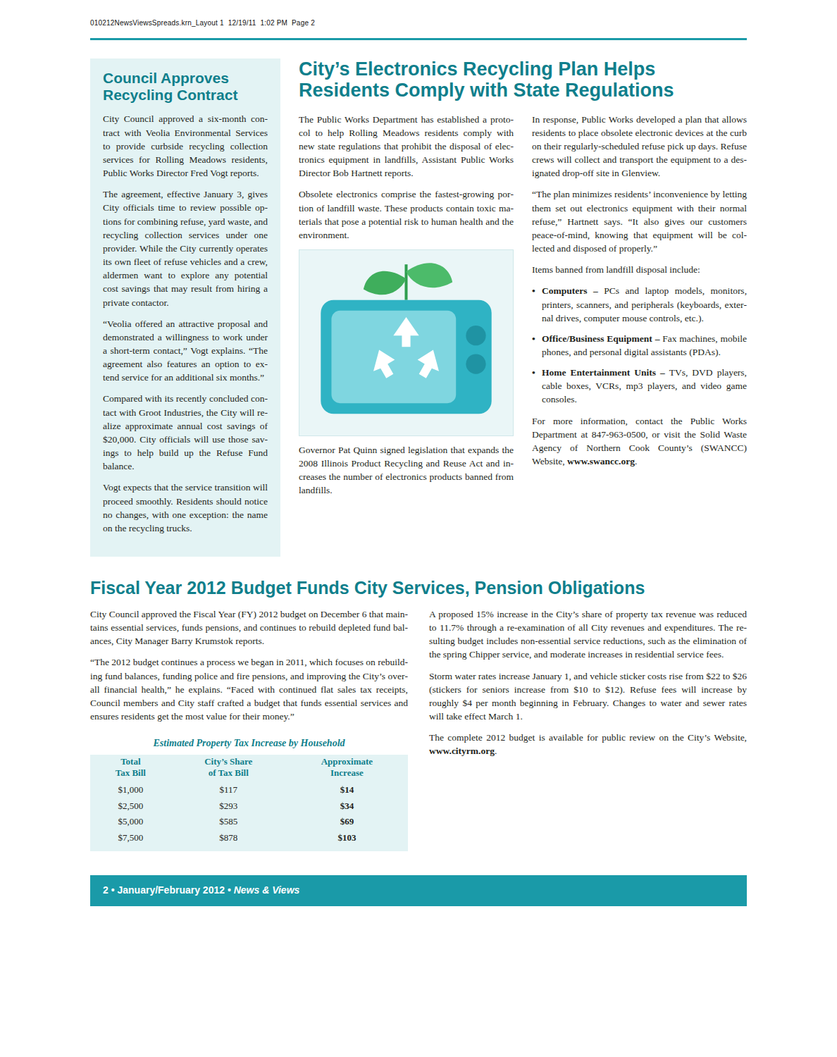010212NewsViewsSpreads.krn_Layout 1 12/19/11 1:02 PM Page 2
Council Approves
Recycling Contract
City Council approved a six-month contract with Veolia Environmental Services to provide curbside recycling collection services for Rolling Meadows residents, Public Works Director Fred Vogt reports.
The agreement, effective January 3, gives City officials time to review possible options for combining refuse, yard waste, and recycling collection services under one provider. While the City currently operates its own fleet of refuse vehicles and a crew, aldermen want to explore any potential cost savings that may result from hiring a private contactor.
“Veolia offered an attractive proposal and demonstrated a willingness to work under a short-term contact,” Vogt explains. “The agreement also features an option to extend service for an additional six months.”
Compared with its recently concluded contact with Groot Industries, the City will realize approximate annual cost savings of $20,000. City officials will use those savings to help build up the Refuse Fund balance.
Vogt expects that the service transition will proceed smoothly. Residents should notice no changes, with one exception: the name on the recycling trucks.
City’s Electronics Recycling Plan Helps
Residents Comply with State Regulations
The Public Works Department has established a protocol to help Rolling Meadows residents comply with new state regulations that prohibit the disposal of electronics equipment in landfills, Assistant Public Works Director Bob Hartnett reports.
Obsolete electronics comprise the fastest-growing portion of landfill waste. These products contain toxic materials that pose a potential risk to human health and the environment.
Governor Pat Quinn signed legislation that expands the 2008 Illinois Product Recycling and Reuse Act and increases the number of electronics products banned from landfills.
In response, Public Works developed a plan that allows residents to place obsolete electronic devices at the curb on their regularly-scheduled refuse pick up days. Refuse crews will collect and transport the equipment to a designated drop-off site in Glenview.
“The plan minimizes residents’ inconvenience by letting them set out electronics equipment with their normal refuse,” Hartnett says. “It also gives our customers peace-of-mind, knowing that equipment will be collected and disposed of properly.”
Items banned from landfill disposal include:
Computers – PCs and laptop models, monitors, printers, scanners, and peripherals (keyboards, external drives, computer mouse controls, etc.).
Office/Business Equipment – Fax machines, mobile phones, and personal digital assistants (PDAs).
Home Entertainment Units – TVs, DVD players, cable boxes, VCRs, mp3 players, and video game consoles.
For more information, contact the Public Works Department at 847-963-0500, or visit the Solid Waste Agency of Northern Cook County’s (SWANCC) Website, www.swancc.org.
Fiscal Year 2012 Budget Funds City Services, Pension Obligations
City Council approved the Fiscal Year (FY) 2012 budget on December 6 that maintains essential services, funds pensions, and continues to rebuild depleted fund balances, City Manager Barry Krumstok reports.
“The 2012 budget continues a process we began in 2011, which focuses on rebuilding fund balances, funding police and fire pensions, and improving the City’s overall financial health,” he explains. “Faced with continued flat sales tax receipts, Council members and City staff crafted a budget that funds essential services and ensures residents get the most value for their money.”
Estimated Property Tax Increase by Household
| Total Tax Bill | City’s Share of Tax Bill | Approximate Increase |
| --- | --- | --- |
| $1,000 | $117 | $14 |
| $2,500 | $293 | $34 |
| $5,000 | $585 | $69 |
| $7,500 | $878 | $103 |
A proposed 15% increase in the City’s share of property tax revenue was reduced to 11.7% through a re-examination of all City revenues and expenditures. The resulting budget includes non-essential service reductions, such as the elimination of the spring Chipper service, and moderate increases in residential service fees.
Storm water rates increase January 1, and vehicle sticker costs rise from $22 to $26 (stickers for seniors increase from $10 to $12). Refuse fees will increase by roughly $4 per month beginning in February. Changes to water and sewer rates will take effect March 1.
The complete 2012 budget is available for public review on the City’s Website, www.cityrm.org.
2 • January/February 2012 • News & Views